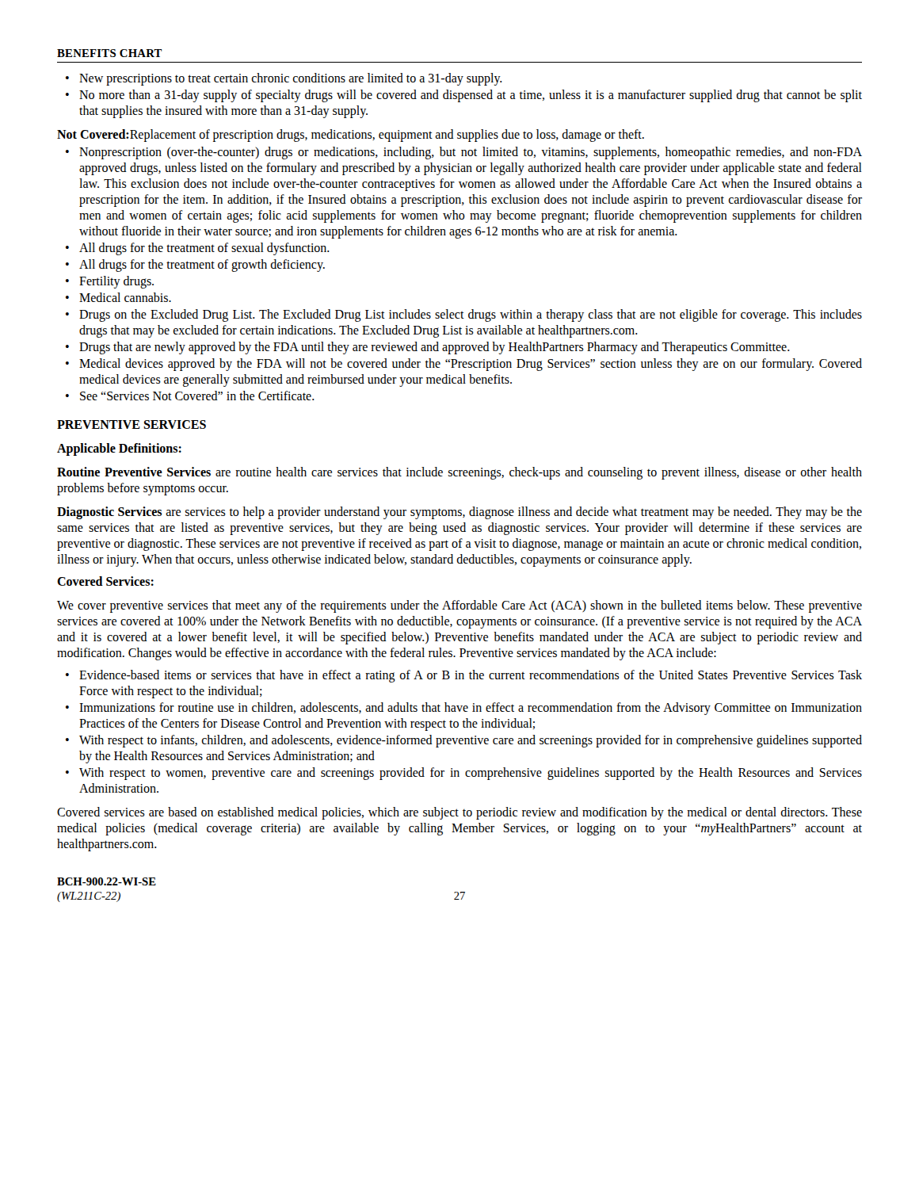BENEFITS CHART
New prescriptions to treat certain chronic conditions are limited to a 31-day supply.
No more than a 31-day supply of specialty drugs will be covered and dispensed at a time, unless it is a manufacturer supplied drug that cannot be split that supplies the insured with more than a 31-day supply.
Not Covered: Replacement of prescription drugs, medications, equipment and supplies due to loss, damage or theft.
Nonprescription (over-the-counter) drugs or medications, including, but not limited to, vitamins, supplements, homeopathic remedies, and non-FDA approved drugs, unless listed on the formulary and prescribed by a physician or legally authorized health care provider under applicable state and federal law. This exclusion does not include over-the-counter contraceptives for women as allowed under the Affordable Care Act when the Insured obtains a prescription for the item. In addition, if the Insured obtains a prescription, this exclusion does not include aspirin to prevent cardiovascular disease for men and women of certain ages; folic acid supplements for women who may become pregnant; fluoride chemoprevention supplements for children without fluoride in their water source; and iron supplements for children ages 6-12 months who are at risk for anemia.
All drugs for the treatment of sexual dysfunction.
All drugs for the treatment of growth deficiency.
Fertility drugs.
Medical cannabis.
Drugs on the Excluded Drug List. The Excluded Drug List includes select drugs within a therapy class that are not eligible for coverage. This includes drugs that may be excluded for certain indications. The Excluded Drug List is available at healthpartners.com.
Drugs that are newly approved by the FDA until they are reviewed and approved by HealthPartners Pharmacy and Therapeutics Committee.
Medical devices approved by the FDA will not be covered under the “Prescription Drug Services” section unless they are on our formulary. Covered medical devices are generally submitted and reimbursed under your medical benefits.
See “Services Not Covered” in the Certificate.
PREVENTIVE SERVICES
Applicable Definitions:
Routine Preventive Services are routine health care services that include screenings, check-ups and counseling to prevent illness, disease or other health problems before symptoms occur.
Diagnostic Services are services to help a provider understand your symptoms, diagnose illness and decide what treatment may be needed. They may be the same services that are listed as preventive services, but they are being used as diagnostic services. Your provider will determine if these services are preventive or diagnostic. These services are not preventive if received as part of a visit to diagnose, manage or maintain an acute or chronic medical condition, illness or injury. When that occurs, unless otherwise indicated below, standard deductibles, copayments or coinsurance apply.
Covered Services:
We cover preventive services that meet any of the requirements under the Affordable Care Act (ACA) shown in the bulleted items below. These preventive services are covered at 100% under the Network Benefits with no deductible, copayments or coinsurance. (If a preventive service is not required by the ACA and it is covered at a lower benefit level, it will be specified below.) Preventive benefits mandated under the ACA are subject to periodic review and modification. Changes would be effective in accordance with the federal rules. Preventive services mandated by the ACA include:
Evidence-based items or services that have in effect a rating of A or B in the current recommendations of the United States Preventive Services Task Force with respect to the individual;
Immunizations for routine use in children, adolescents, and adults that have in effect a recommendation from the Advisory Committee on Immunization Practices of the Centers for Disease Control and Prevention with respect to the individual;
With respect to infants, children, and adolescents, evidence-informed preventive care and screenings provided for in comprehensive guidelines supported by the Health Resources and Services Administration; and
With respect to women, preventive care and screenings provided for in comprehensive guidelines supported by the Health Resources and Services Administration.
Covered services are based on established medical policies, which are subject to periodic review and modification by the medical or dental directors. These medical policies (medical coverage criteria) are available by calling Member Services, or logging on to your “my HealthPartners” account at healthpartners.com.
BCH-900.22-WI-SE
(WL211C-22)27